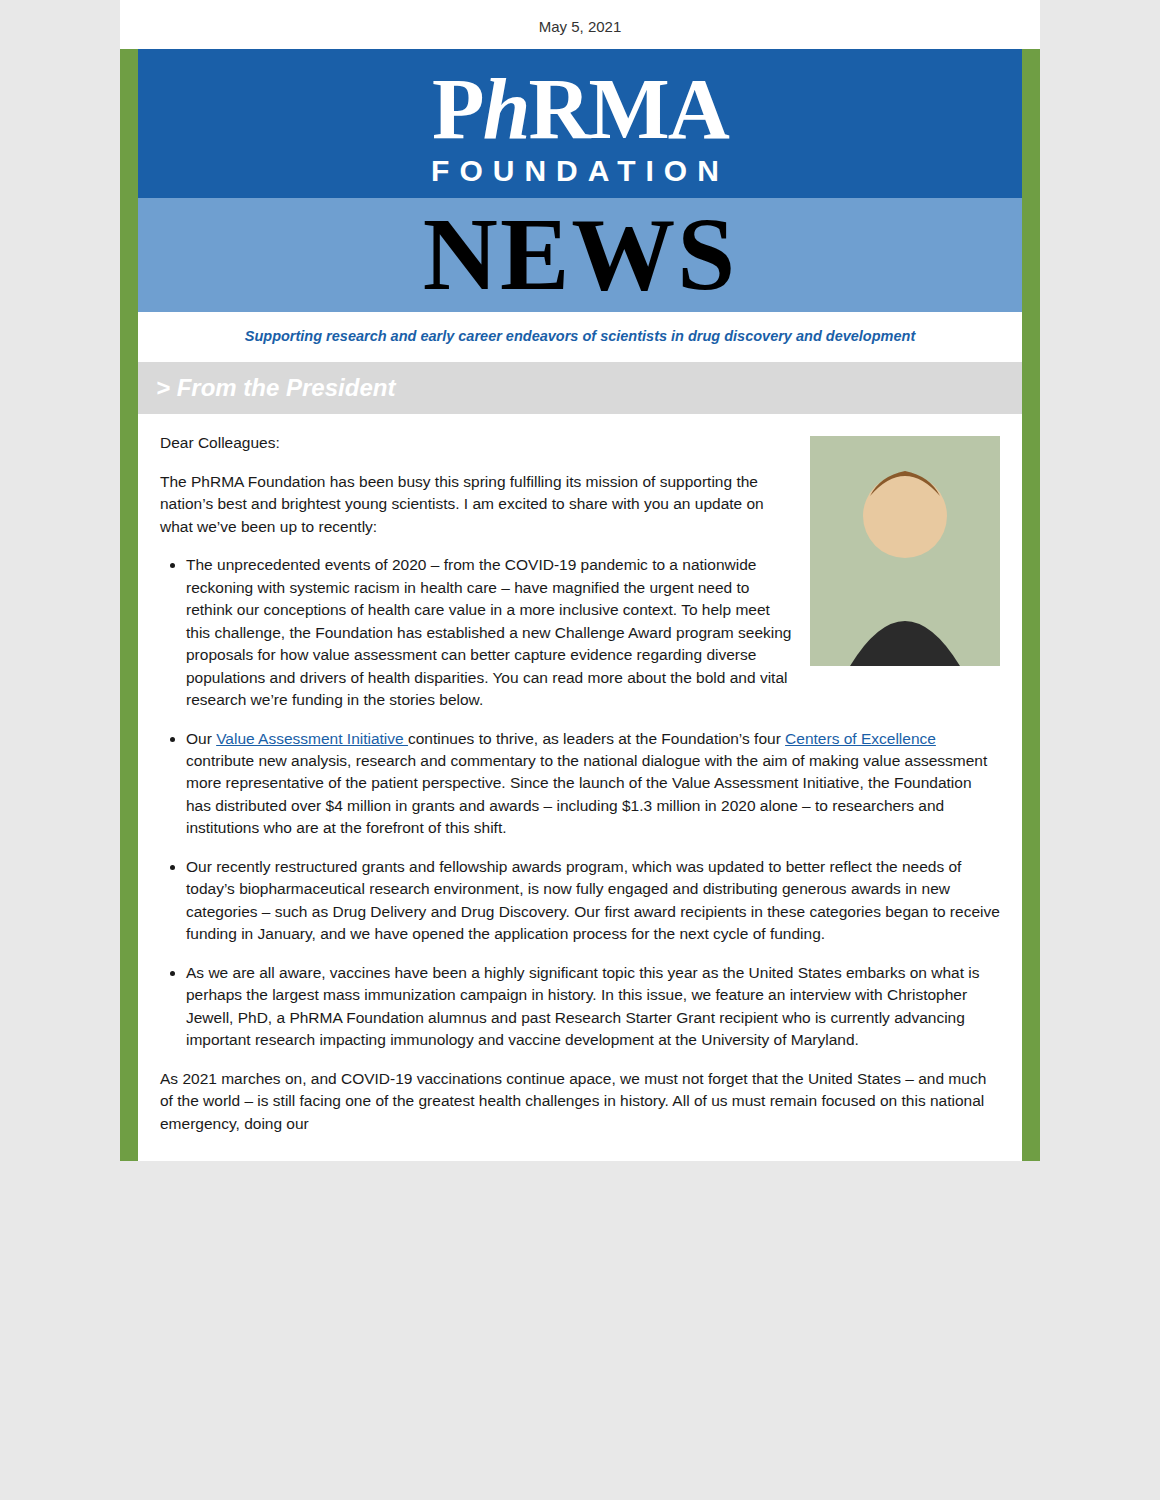May 5, 2021
Ph RMA
FOUNDATION
NEWS
Supporting research and early career endeavors of scientists in drug discovery and development
> From the President
Dear Colleagues:
The PhRMA Foundation has been busy this spring fulfilling its mission of supporting the nation’s best and brightest young scientists. I am excited to share with you an update on what we’ve been up to recently:
The unprecedented events of 2020 – from the COVID-19 pandemic to a nationwide reckoning with systemic racism in health care – have magnified the urgent need to rethink our conceptions of health care value in a more inclusive context. To help meet this challenge, the Foundation has established a new Challenge Award program seeking proposals for how value assessment can better capture evidence regarding diverse populations and drivers of health disparities. You can read more about the bold and vital research we’re funding in the stories below.
Our Value Assessment Initiative continues to thrive, as leaders at the Foundation’s four Centers of Excellence contribute new analysis, research and commentary to the national dialogue with the aim of making value assessment more representative of the patient perspective. Since the launch of the Value Assessment Initiative, the Foundation has distributed over $4 million in grants and awards – including $1.3 million in 2020 alone – to researchers and institutions who are at the forefront of this shift.
Our recently restructured grants and fellowship awards program, which was updated to better reflect the needs of today’s biopharmaceutical research environment, is now fully engaged and distributing generous awards in new categories – such as Drug Delivery and Drug Discovery. Our first award recipients in these categories began to receive funding in January, and we have opened the application process for the next cycle of funding.
As we are all aware, vaccines have been a highly significant topic this year as the United States embarks on what is perhaps the largest mass immunization campaign in history. In this issue, we feature an interview with Christopher Jewell, PhD, a PhRMA Foundation alumnus and past Research Starter Grant recipient who is currently advancing important research impacting immunology and vaccine development at the University of Maryland.
As 2021 marches on, and COVID-19 vaccinations continue apace, we must not forget that the United States – and much of the world – is still facing one of the greatest health challenges in history. All of us must remain focused on this national emergency, doing our